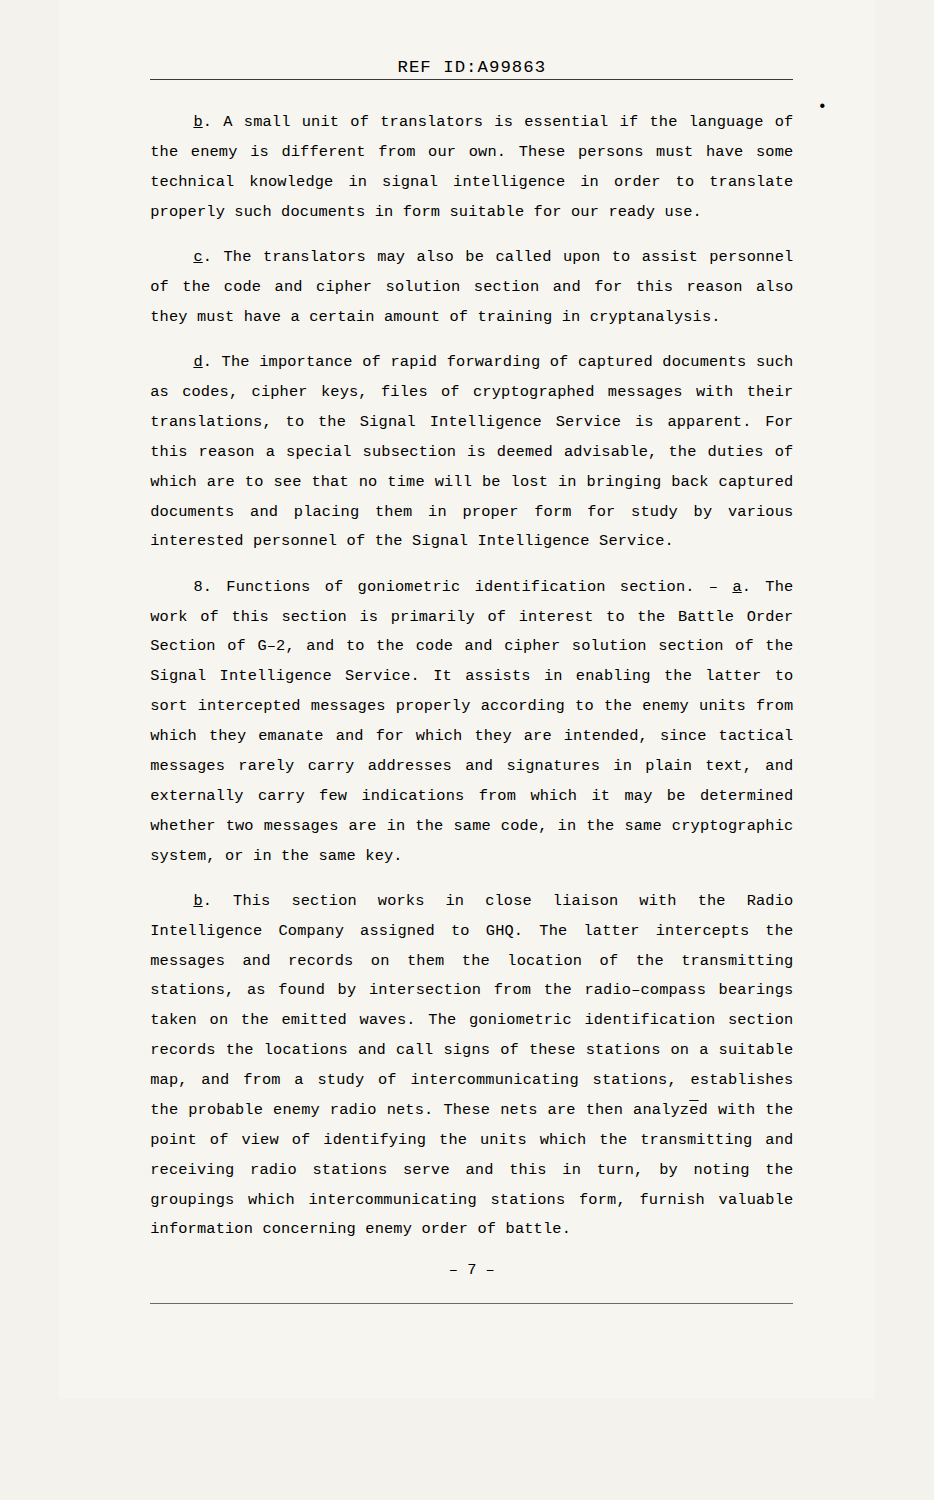REF ID:A99863
•
b. A small unit of translators is essential if the language of the enemy is different from our own. These persons must have some technical knowledge in signal intelligence in order to translate properly such documents in form suitable for our ready use.
c. The translators may also be called upon to assist personnel of the code and cipher solution section and for this reason also they must have a certain amount of training in cryptanalysis.
d. The importance of rapid forwarding of captured documents such as codes, cipher keys, files of cryptographed messages with their translations, to the Signal Intelligence Service is apparent. For this reason a special subsection is deemed advisable, the duties of which are to see that no time will be lost in bringing back captured documents and placing them in proper form for study by various interested personnel of the Signal Intelligence Service.
8. Functions of goniometric identification section. – a. The work of this section is primarily of interest to the Battle Order Section of G–2, and to the code and cipher solution section of the Signal Intelligence Service. It assists in enabling the latter to sort intercepted messages properly according to the enemy units from which they emanate and for which they are intended, since tactical messages rarely carry addresses and signatures in plain text, and externally carry few indications from which it may be determined whether two messages are in the same code, in the same cryptographic system, or in the same key.
b. This section works in close liaison with the Radio Intelligence Company assigned to GHQ. The latter intercepts the messages and records on them the location of the transmitting stations, as found by intersection from the radio–compass bearings taken on the emitted waves. The goniometric identification section records the locations and call signs of these stations on a suitable map, and from a study of intercommunicating stations, establishes the probable enemy radio nets. These nets are then analyzed with the point of view of identifying the units which the transmitting and receiving radio stations serve and this in turn, by noting the groupings which intercommunicating stations form, furnish valuable information concerning enemy order of battle.
– 7 –